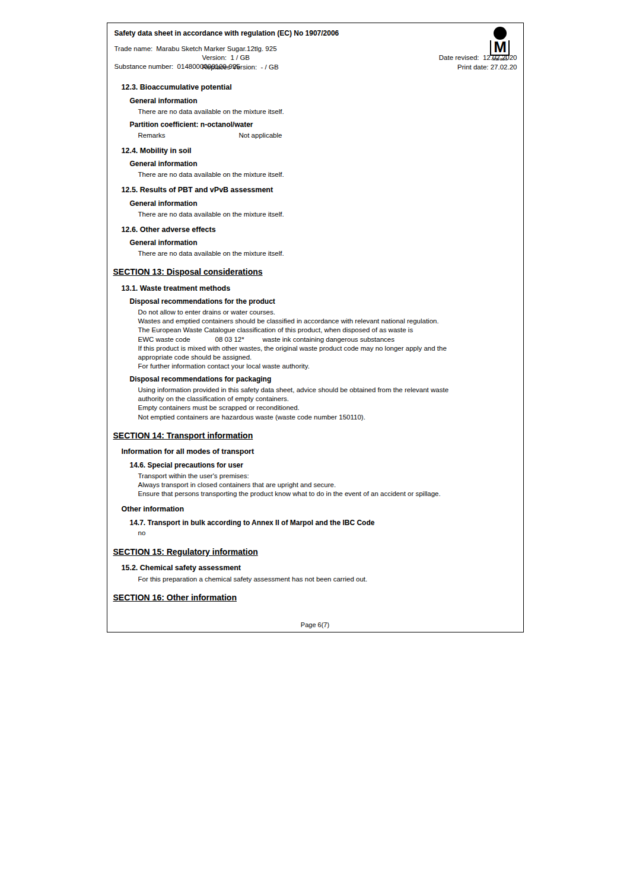M
Marabu
Safety data sheet in accordance with regulation (EC) No 1907/2006
Trade name: Marabu Sketch Marker Sugar.12tlg. 925
Version: 1 / GB
Date revised: 12.02.2020
Substance number: 0148000000100-925
Replaces Version: - / GB
Print date: 27.02.20
12.3. Bioaccumulative potential
General information
There are no data available on the mixture itself.
Partition coefficient: n-octanol/water
Remarks
Not applicable
12.4. Mobility in soil
General information
There are no data available on the mixture itself.
12.5. Results of PBT and vPvB assessment
General information
There are no data available on the mixture itself.
12.6. Other adverse effects
General information
There are no data available on the mixture itself.
SECTION 13: Disposal considerations
13.1. Waste treatment methods
Disposal recommendations for the product
Do not allow to enter drains or water courses.
Wastes and emptied containers should be classified in accordance with relevant national regulation.
The European Waste Catalogue classification of this product, when disposed of as waste is
EWC waste code
08 03 12*
waste ink containing dangerous substances
If this product is mixed with other wastes, the original waste product code may no longer apply and the
appropriate code should be assigned.
For further information contact your local waste authority.
Disposal recommendations for packaging
Using information provided in this safety data sheet, advice should be obtained from the relevant waste
authority on the classification of empty containers.
Empty containers must be scrapped or reconditioned.
Not emptied containers are hazardous waste (waste code number 150110).
SECTION 14: Transport information
Information for all modes of transport
14.6. Special precautions for user
Transport within the user's premises:
Always transport in closed containers that are upright and secure.
Ensure that persons transporting the product know what to do in the event of an accident or spillage.
Other information
14.7. Transport in bulk according to Annex II of Marpol and the IBC Code
no
SECTION 15: Regulatory information
15.2. Chemical safety assessment
For this preparation a chemical safety assessment has not been carried out.
SECTION 16: Other information
Page 6(7)